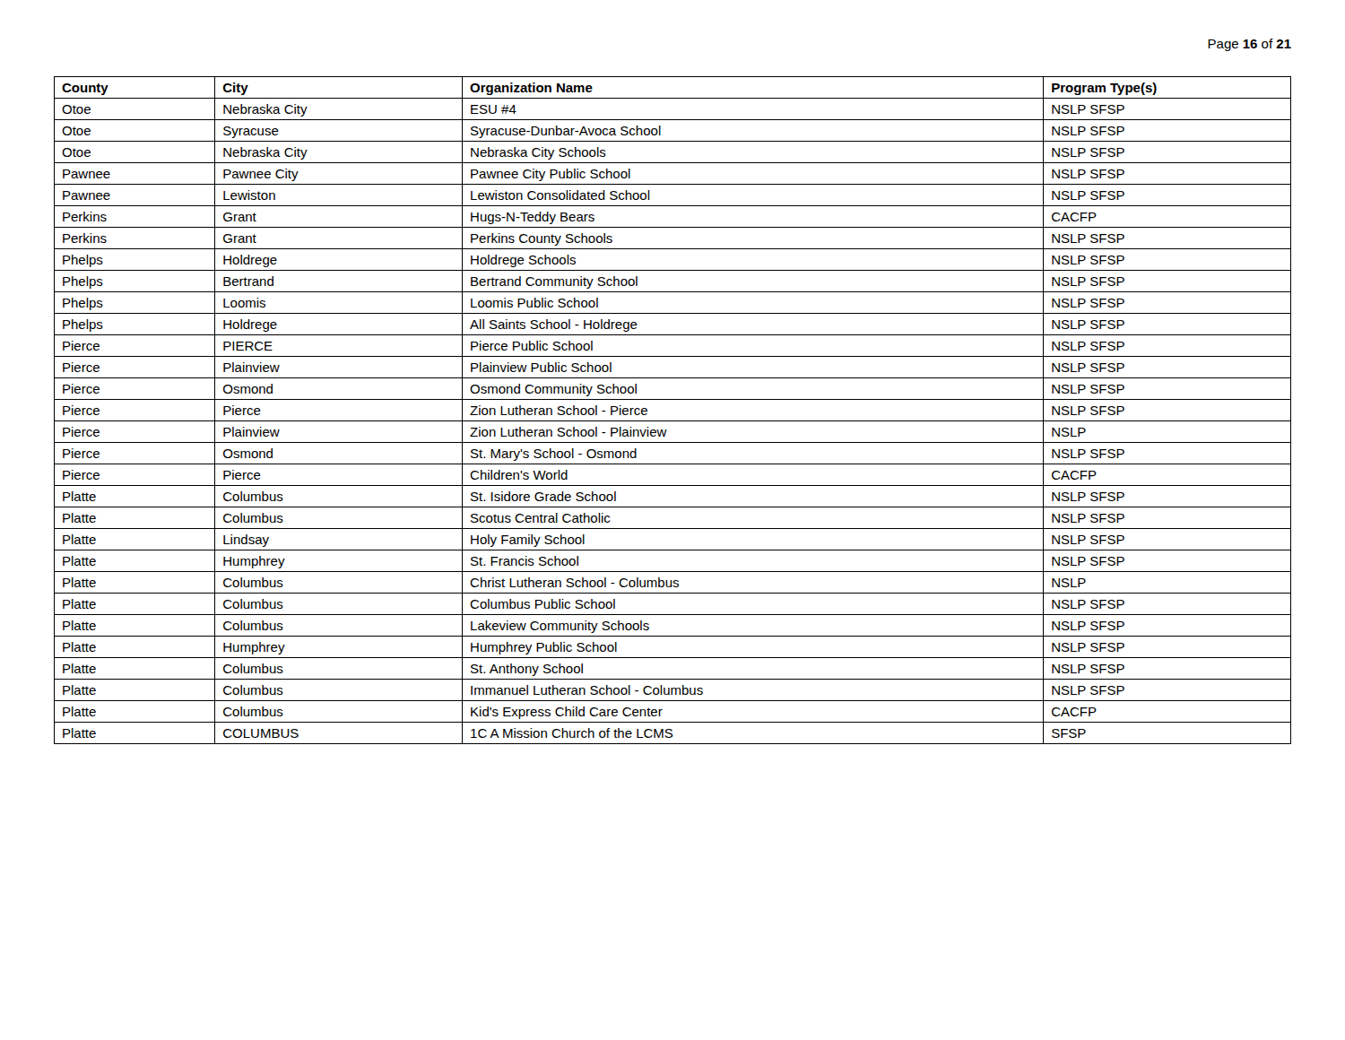Page 16 of 21
| County | City | Organization Name | Program Type(s) |
| --- | --- | --- | --- |
| Otoe | Nebraska City | ESU #4 | NSLP SFSP |
| Otoe | Syracuse | Syracuse-Dunbar-Avoca School | NSLP SFSP |
| Otoe | Nebraska City | Nebraska City Schools | NSLP SFSP |
| Pawnee | Pawnee City | Pawnee City Public School | NSLP SFSP |
| Pawnee | Lewiston | Lewiston Consolidated School | NSLP SFSP |
| Perkins | Grant | Hugs-N-Teddy Bears | CACFP |
| Perkins | Grant | Perkins County Schools | NSLP SFSP |
| Phelps | Holdrege | Holdrege Schools | NSLP SFSP |
| Phelps | Bertrand | Bertrand Community School | NSLP SFSP |
| Phelps | Loomis | Loomis Public School | NSLP SFSP |
| Phelps | Holdrege | All Saints School - Holdrege | NSLP SFSP |
| Pierce | PIERCE | Pierce Public School | NSLP SFSP |
| Pierce | Plainview | Plainview Public School | NSLP SFSP |
| Pierce | Osmond | Osmond Community School | NSLP SFSP |
| Pierce | Pierce | Zion Lutheran School - Pierce | NSLP SFSP |
| Pierce | Plainview | Zion Lutheran School - Plainview | NSLP |
| Pierce | Osmond | St. Mary's School - Osmond | NSLP SFSP |
| Pierce | Pierce | Children's World | CACFP |
| Platte | Columbus | St. Isidore Grade School | NSLP SFSP |
| Platte | Columbus | Scotus Central Catholic | NSLP SFSP |
| Platte | Lindsay | Holy Family School | NSLP SFSP |
| Platte | Humphrey | St. Francis School | NSLP SFSP |
| Platte | Columbus | Christ Lutheran School - Columbus | NSLP |
| Platte | Columbus | Columbus Public School | NSLP SFSP |
| Platte | Columbus | Lakeview Community Schools | NSLP SFSP |
| Platte | Humphrey | Humphrey Public School | NSLP SFSP |
| Platte | Columbus | St. Anthony School | NSLP SFSP |
| Platte | Columbus | Immanuel Lutheran School - Columbus | NSLP SFSP |
| Platte | Columbus | Kid's Express Child Care Center | CACFP |
| Platte | COLUMBUS | 1C A Mission Church of the LCMS | SFSP |